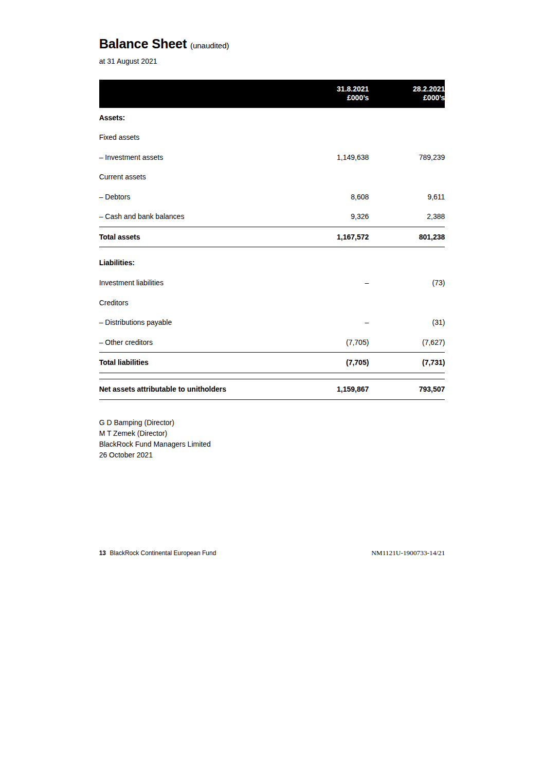Balance Sheet (unaudited)
at 31 August 2021
| | 31.8.2021 £000’s | 28.2.2021 £000’s |
| --- | --- | --- |
| Assets: | | |
| Fixed assets | | |
| – Investment assets | 1,149,638 | 789,239 |
| Current assets | | |
| – Debtors | 8,608 | 9,611 |
| – Cash and bank balances | 9,326 | 2,388 |
| Total assets | 1,167,572 | 801,238 |
| Liabilities: | | |
| Investment liabilities | – | (73) |
| Creditors | | |
| – Distributions payable | – | (31) |
| – Other creditors | (7,705) | (7,627) |
| Total liabilities | (7,705) | (7,731) |
| Net assets attributable to unitholders | 1,159,867 | 793,507 |
G D Bamping (Director)
M T Zemek (Director)
BlackRock Fund Managers Limited
26 October 2021
13 BlackRock Continental European Fund
NM1121U-1900733-14/21